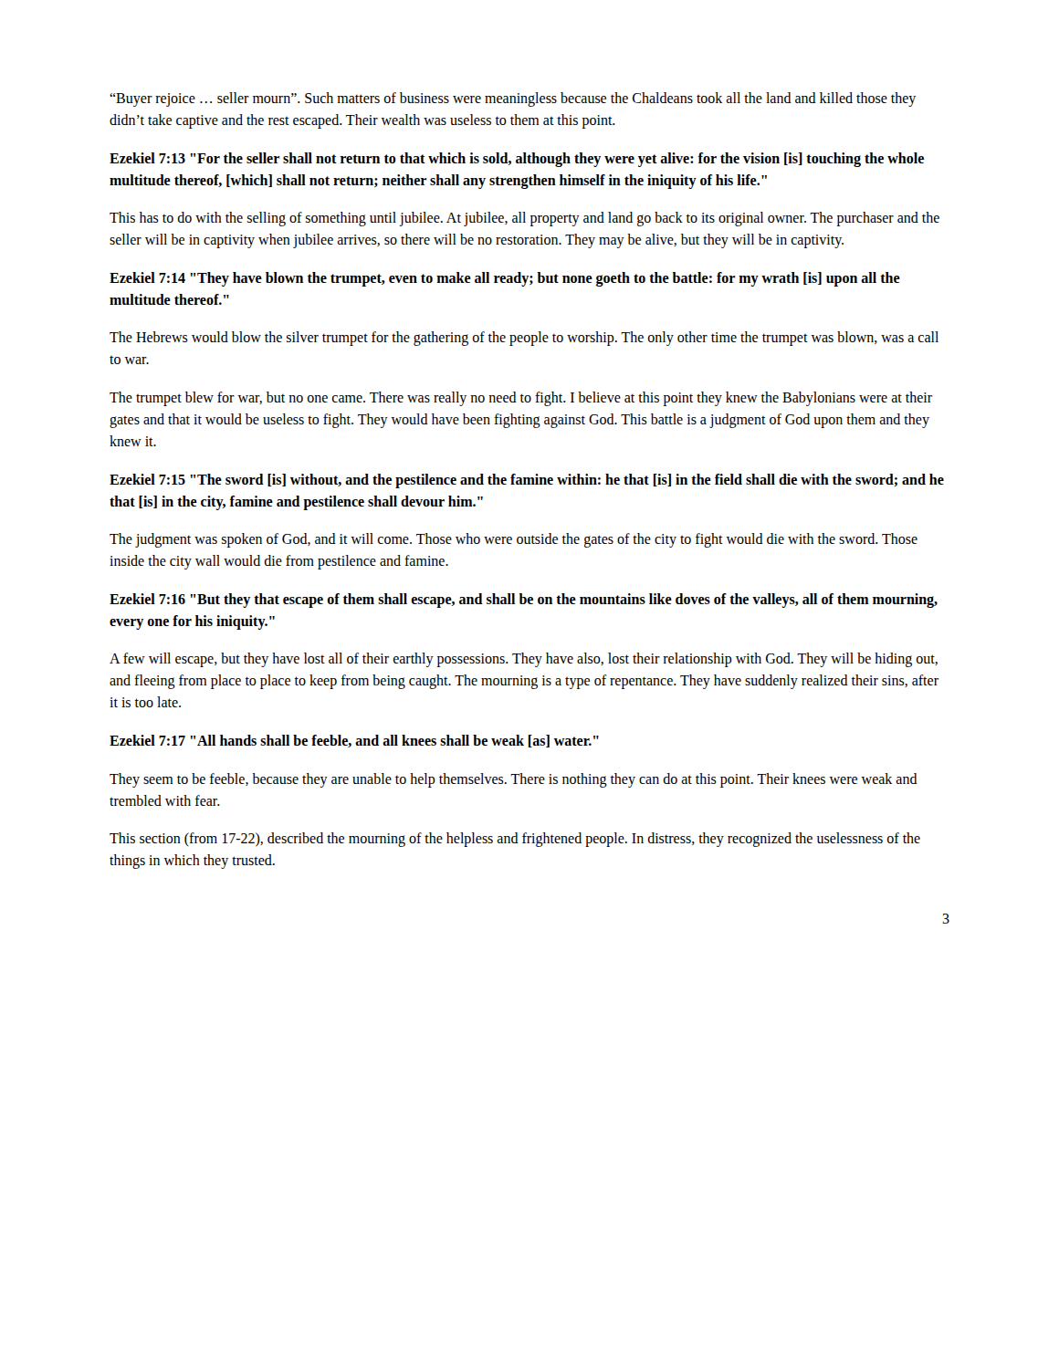“Buyer rejoice … seller mourn”. Such matters of business were meaningless because the Chaldeans took all the land and killed those they didn’t take captive and the rest escaped. Their wealth was useless to them at this point.
Ezekiel 7:13 "For the seller shall not return to that which is sold, although they were yet alive: for the vision [is] touching the whole multitude thereof, [which] shall not return; neither shall any strengthen himself in the iniquity of his life."
This has to do with the selling of something until jubilee. At jubilee, all property and land go back to its original owner. The purchaser and the seller will be in captivity when jubilee arrives, so there will be no restoration. They may be alive, but they will be in captivity.
Ezekiel 7:14 "They have blown the trumpet, even to make all ready; but none goeth to the battle: for my wrath [is] upon all the multitude thereof."
The Hebrews would blow the silver trumpet for the gathering of the people to worship. The only other time the trumpet was blown, was a call to war.
The trumpet blew for war, but no one came. There was really no need to fight. I believe at this point they knew the Babylonians were at their gates and that it would be useless to fight. They would have been fighting against God. This battle is a judgment of God upon them and they knew it.
Ezekiel 7:15 "The sword [is] without, and the pestilence and the famine within: he that [is] in the field shall die with the sword; and he that [is] in the city, famine and pestilence shall devour him."
The judgment was spoken of God, and it will come. Those who were outside the gates of the city to fight would die with the sword. Those inside the city wall would die from pestilence and famine.
Ezekiel 7:16 "But they that escape of them shall escape, and shall be on the mountains like doves of the valleys, all of them mourning, every one for his iniquity."
A few will escape, but they have lost all of their earthly possessions. They have also, lost their relationship with God. They will be hiding out, and fleeing from place to place to keep from being caught. The mourning is a type of repentance. They have suddenly realized their sins, after it is too late.
Ezekiel 7:17 "All hands shall be feeble, and all knees shall be weak [as] water."
They seem to be feeble, because they are unable to help themselves. There is nothing they can do at this point. Their knees were weak and trembled with fear.
This section (from 17-22), described the mourning of the helpless and frightened people. In distress, they recognized the uselessness of the things in which they trusted.
3